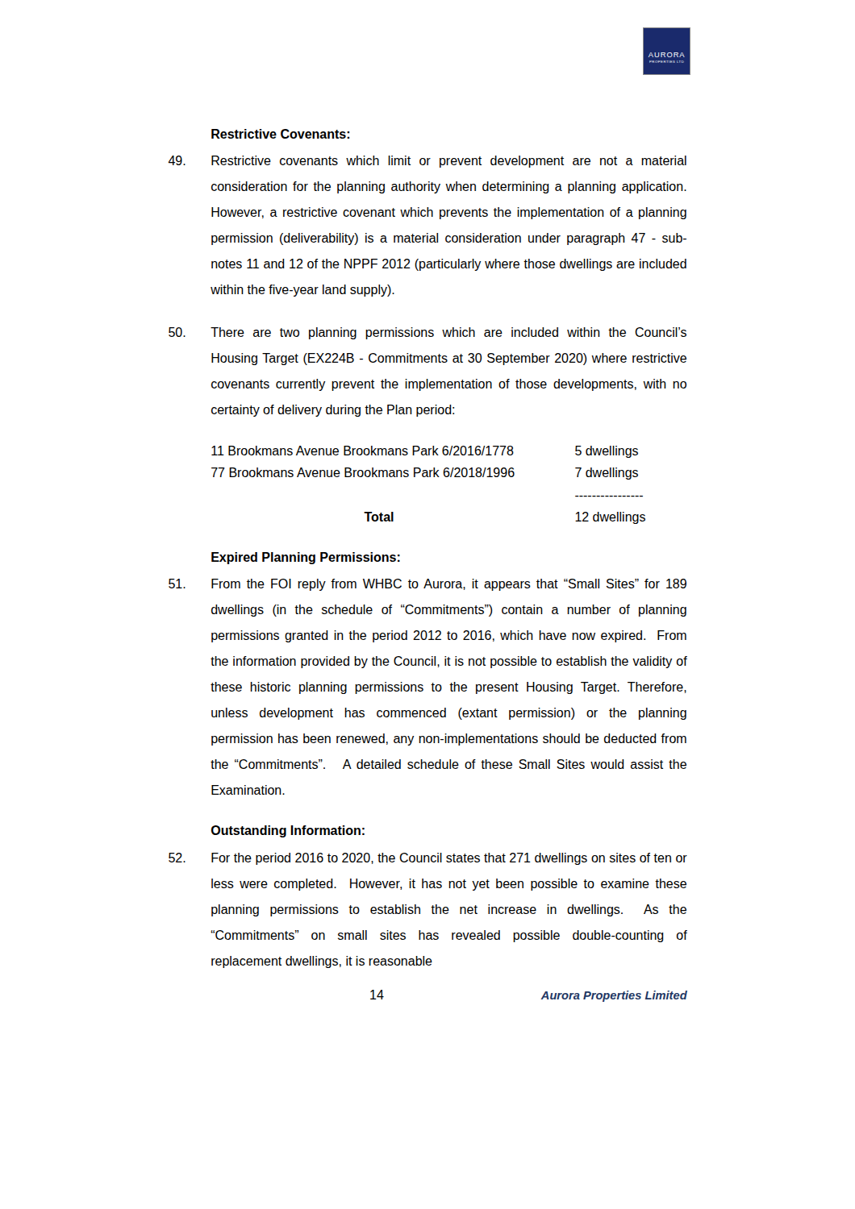AURORAPROPERTIES LTD
Restrictive Covenants:
49.
Restrictive covenants which limit or prevent development are not a material consideration for the planning authority when determining a planning application. However, a restrictive covenant which prevents the implementation of a planning permission (deliverability) is a material consideration under paragraph 47 - sub-notes 11 and 12 of the NPPF 2012 (particularly where those dwellings are included within the five-year land supply).
50.
There are two planning permissions which are included within the Council’s Housing Target (EX224B - Commitments at 30 September 2020) where restrictive covenants currently prevent the implementation of those developments, with no certainty of delivery during the Plan period:
| 11 Brookmans Avenue Brookmans Park 6/2016/1778 | 5 dwellings |
| 77 Brookmans Avenue Brookmans Park 6/2018/1996 | 7 dwellings |
| | ---------------- |
| Total | 12 dwellings |
Expired Planning Permissions:
51.
From the FOI reply from WHBC to Aurora, it appears that “Small Sites” for 189 dwellings (in the schedule of “Commitments”) contain a number of planning permissions granted in the period 2012 to 2016, which have now expired. From the information provided by the Council, it is not possible to establish the validity of these historic planning permissions to the present Housing Target. Therefore, unless development has commenced (extant permission) or the planning permission has been renewed, any non-implementations should be deducted from the “Commitments”. A detailed schedule of these Small Sites would assist the Examination.
Outstanding Information:
52.
For the period 2016 to 2020, the Council states that 271 dwellings on sites of ten or less were completed. However, it has not yet been possible to examine these planning permissions to establish the net increase in dwellings. As the “Commitments” on small sites has revealed possible double-counting of replacement dwellings, it is reasonable
14 Aurora Properties Limited